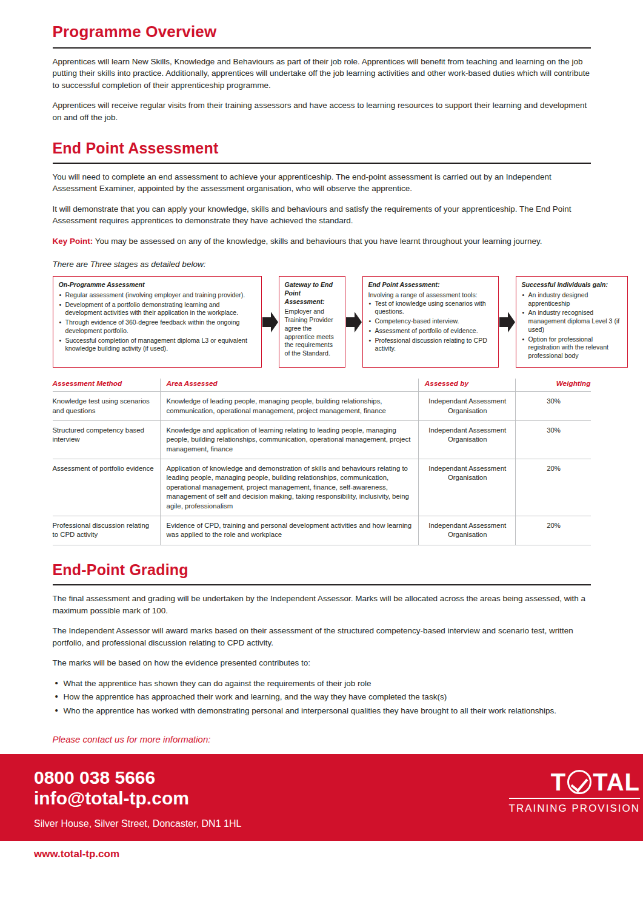Programme Overview
Apprentices will learn New Skills, Knowledge and Behaviours as part of their job role. Apprentices will benefit from teaching and learning on the job putting their skills into practice. Additionally, apprentices will undertake off the job learning activities and other work-based duties which will contribute to successful completion of their apprenticeship programme.
Apprentices will receive regular visits from their training assessors and have access to learning resources to support their learning and development on and off the job.
End Point Assessment
You will need to complete an end assessment to achieve your apprenticeship. The end-point assessment is carried out by an Independent Assessment Examiner, appointed by the assessment organisation, who will observe the apprentice.
It will demonstrate that you can apply your knowledge, skills and behaviours and satisfy the requirements of your apprenticeship. The End Point Assessment requires apprentices to demonstrate they have achieved the standard.
Key Point: You may be assessed on any of the knowledge, skills and behaviours that you have learnt throughout your learning journey.
There are Three stages as detailed below:
On-Programme Assessment
Regular assessment (involving employer and training provider).
Development of a portfolio demonstrating learning and development activities with their application in the workplace.
Through evidence of 360-degree feedback within the ongoing development portfolio.
Successful completion of management diploma L3 or equivalent knowledge building activity (if used).
Gateway to End Point Assessment: Employer and Training Provider agree the apprentice meets the requirements of the Standard.
End Point Assessment: Involving a range of assessment tools:
Test of knowledge using scenarios with questions.
Competency-based interview.
Assessment of portfolio of evidence.
Professional discussion relating to CPD activity.
Successful individuals gain:
An industry designed apprenticeship
An industry recognised management diploma Level 3 (if used)
Option for professional registration with the relevant professional body
| Assessment Method | Area Assessed | Assessed by | Weighting |
| --- | --- | --- | --- |
| Knowledge test using scenarios and questions | Knowledge of leading people, managing people, building relationships, communication, operational management, project management, finance | Independant Assessment Organisation | 30% |
| Structured competency based interview | Knowledge and application of learning relating to leading people, managing people, building relationships, communication, operational management, project management, finance | Independant Assessment Organisation | 30% |
| Assessment of portfolio evidence | Application of knowledge and demonstration of skills and behaviours relating to leading people, managing people, building relationships, communication, operational management, project management, finance, self-awareness, management of self and decision making, taking responsibility, inclusivity, being agile, professionalism | Independant Assessment Organisation | 20% |
| Professional discussion relating to CPD activity | Evidence of CPD, training and personal development activities and how learning was applied to the role and workplace | Independant Assessment Organisation | 20% |
End-Point Grading
The final assessment and grading will be undertaken by the Independent Assessor. Marks will be allocated across the areas being assessed, with a maximum possible mark of 100.
The Independent Assessor will award marks based on their assessment of the structured competency-based interview and scenario test, written portfolio, and professional discussion relating to CPD activity.
The marks will be based on how the evidence presented contributes to:
What the apprentice has shown they can do against the requirements of their job role
How the apprentice has approached their work and learning, and the way they have completed the task(s)
Who the apprentice has worked with demonstrating personal and interpersonal qualities they have brought to all their work relationships.
Please contact us for more information:
0800 038 5666
info@total-tp.com
Silver House, Silver Street, Doncaster, DN1 1HL
T TAL
TRAINING PROVISION
www.total-tp.com